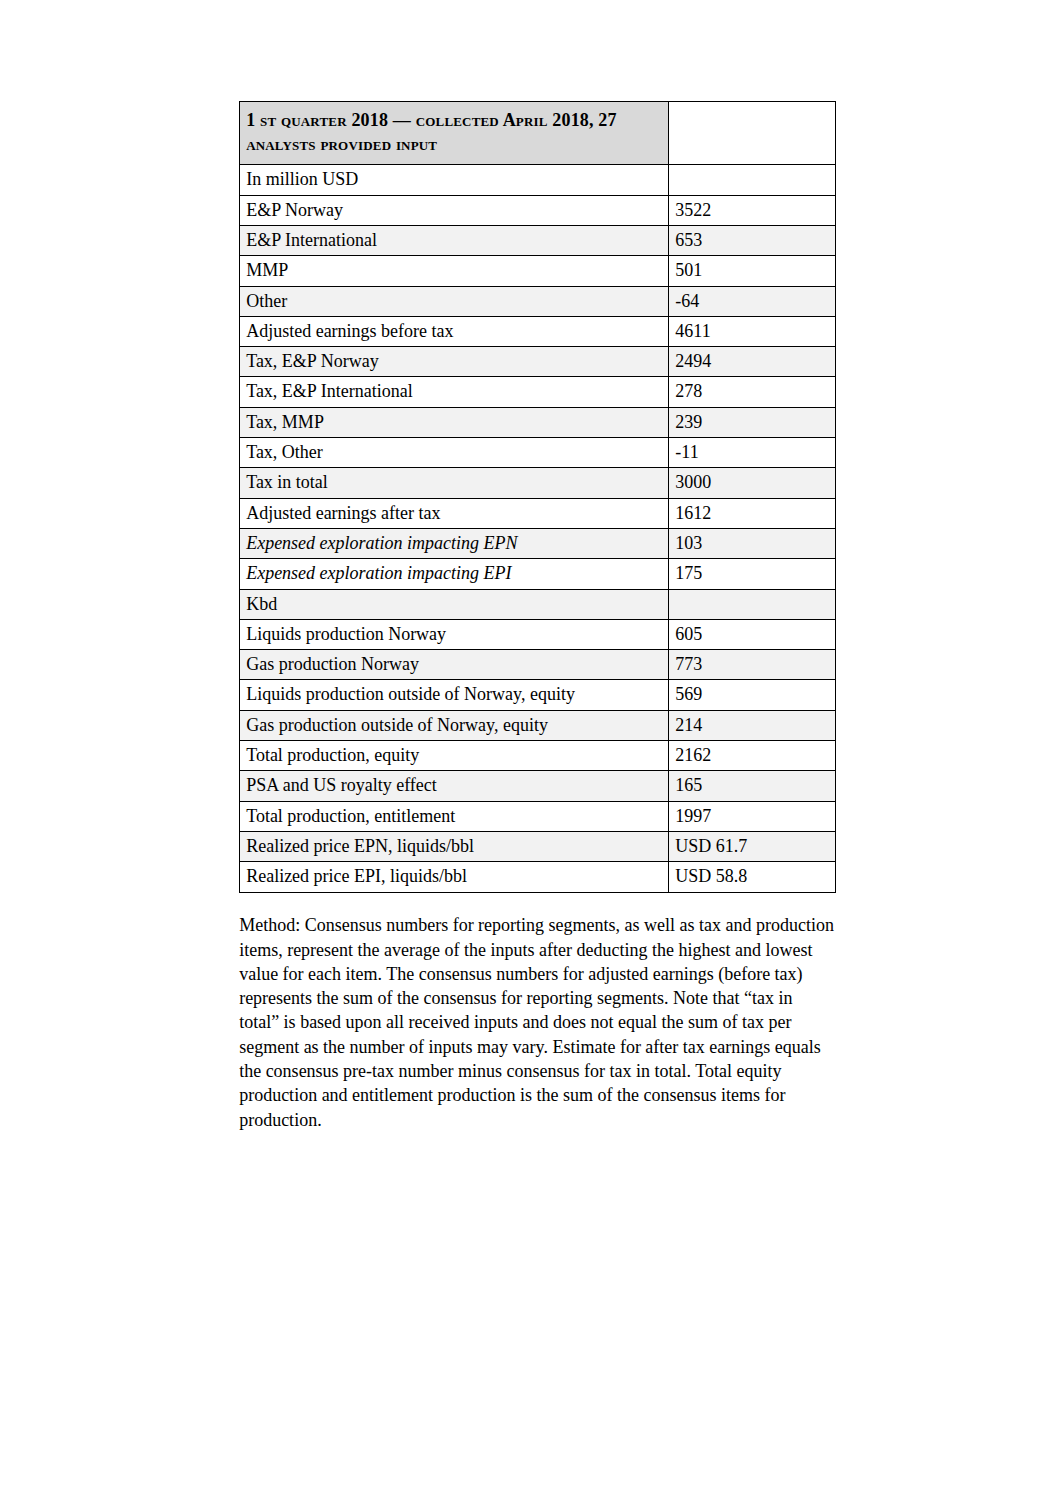| 1 st quarter 2018 — collected April 2018, 27 analysts provided input | |
| In million USD | |
| E&P Norway | 3522 |
| E&P International | 653 |
| MMP | 501 |
| Other | -64 |
| Adjusted earnings before tax | 4611 |
| Tax, E&P Norway | 2494 |
| Tax, E&P International | 278 |
| Tax, MMP | 239 |
| Tax, Other | -11 |
| Tax in total | 3000 |
| Adjusted earnings after tax | 1612 |
| Expensed exploration impacting EPN | 103 |
| Expensed exploration impacting EPI | 175 |
| Kbd | |
| Liquids production Norway | 605 |
| Gas production Norway | 773 |
| Liquids production outside of Norway, equity | 569 |
| Gas production outside of Norway, equity | 214 |
| Total production, equity | 2162 |
| PSA and US royalty effect | 165 |
| Total production, entitlement | 1997 |
| Realized price EPN, liquids/bbl | USD 61.7 |
| Realized price EPI, liquids/bbl | USD 58.8 |
Method: Consensus numbers for reporting segments, as well as tax and production items, represent the average of the inputs after deducting the highest and lowest value for each item. The consensus numbers for adjusted earnings (before tax) represents the sum of the consensus for reporting segments. Note that “tax in total” is based upon all received inputs and does not equal the sum of tax per segment as the number of inputs may vary. Estimate for after tax earnings equals the consensus pre-tax number minus consensus for tax in total. Total equity production and entitlement production is the sum of the consensus items for production.